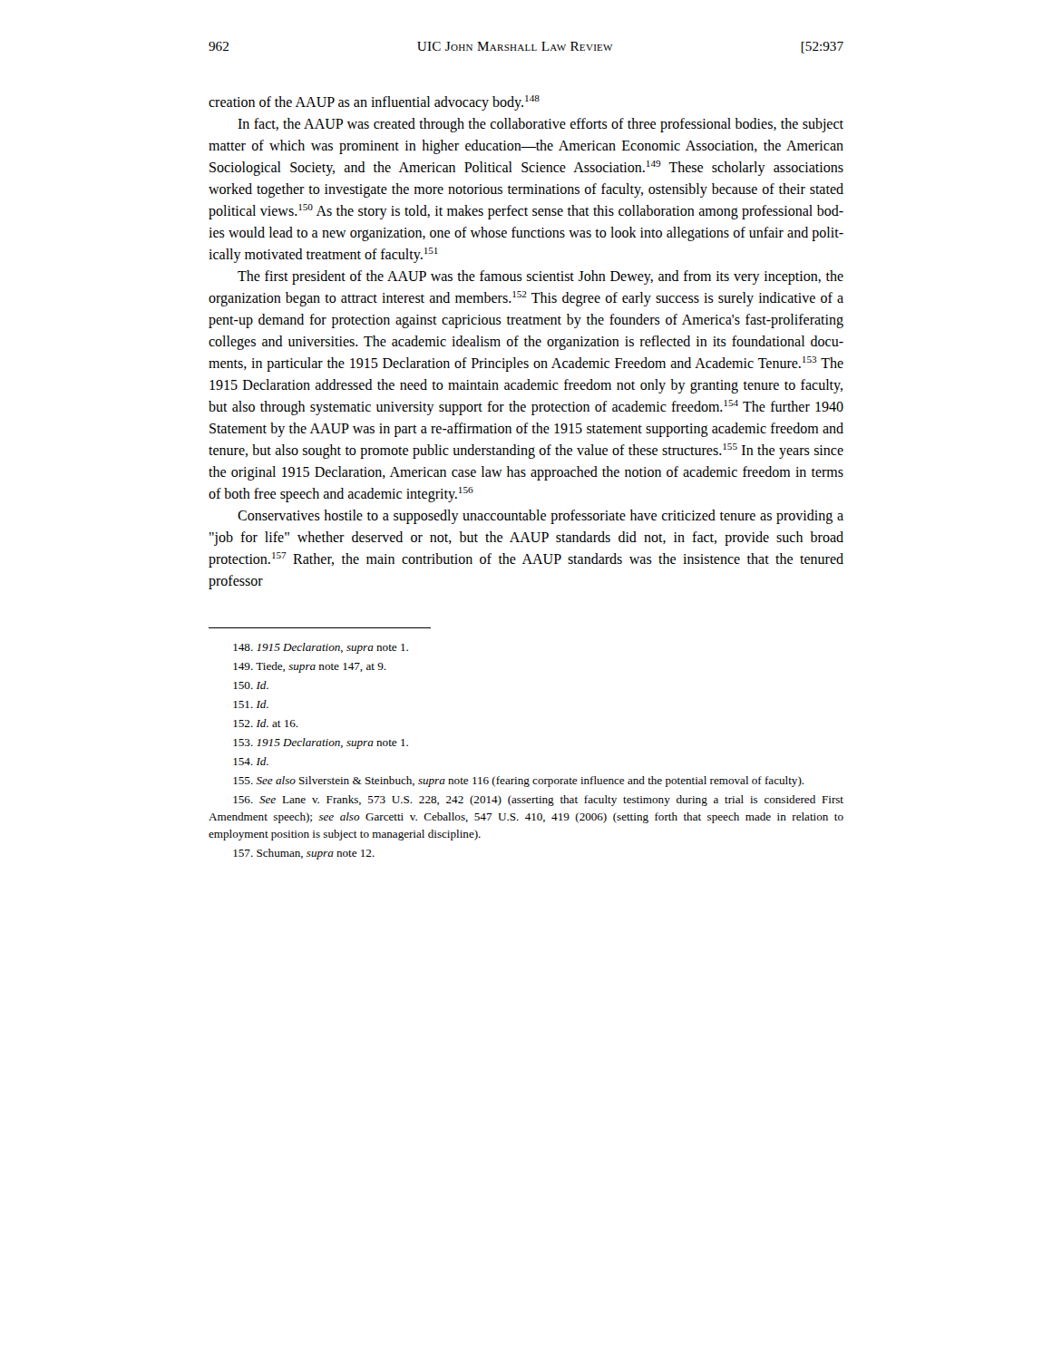962 UIC John Marshall Law Review [52:937
creation of the AAUP as an influential advocacy body.148
In fact, the AAUP was created through the collaborative efforts of three professional bodies, the subject matter of which was prominent in higher education—the American Economic Association, the American Sociological Society, and the American Political Science Association.149 These scholarly associations worked together to investigate the more notorious terminations of faculty, ostensibly because of their stated political views.150 As the story is told, it makes perfect sense that this collaboration among professional bodies would lead to a new organization, one of whose functions was to look into allegations of unfair and politically motivated treatment of faculty.151
The first president of the AAUP was the famous scientist John Dewey, and from its very inception, the organization began to attract interest and members.152 This degree of early success is surely indicative of a pent-up demand for protection against capricious treatment by the founders of America's fast-proliferating colleges and universities. The academic idealism of the organization is reflected in its foundational documents, in particular the 1915 Declaration of Principles on Academic Freedom and Academic Tenure.153 The 1915 Declaration addressed the need to maintain academic freedom not only by granting tenure to faculty, but also through systematic university support for the protection of academic freedom.154 The further 1940 Statement by the AAUP was in part a re-affirmation of the 1915 statement supporting academic freedom and tenure, but also sought to promote public understanding of the value of these structures.155 In the years since the original 1915 Declaration, American case law has approached the notion of academic freedom in terms of both free speech and academic integrity.156
Conservatives hostile to a supposedly unaccountable professoriate have criticized tenure as providing a "job for life" whether deserved or not, but the AAUP standards did not, in fact, provide such broad protection.157 Rather, the main contribution of the AAUP standards was the insistence that the tenured professor
1915 Declaration, supra note 1.
Tiede, supra note 147, at 9.
Id.
Id.
Id. at 16.
1915 Declaration, supra note 1.
Id.
See also Silverstein & Steinbuch, supra note 116 (fearing corporate influence and the potential removal of faculty).
See Lane v. Franks, 573 U.S. 228, 242 (2014) (asserting that faculty testimony during a trial is considered First Amendment speech); see also Garcetti v. Ceballos, 547 U.S. 410, 419 (2006) (setting forth that speech made in relation to employment position is subject to managerial discipline).
Schuman, supra note 12.